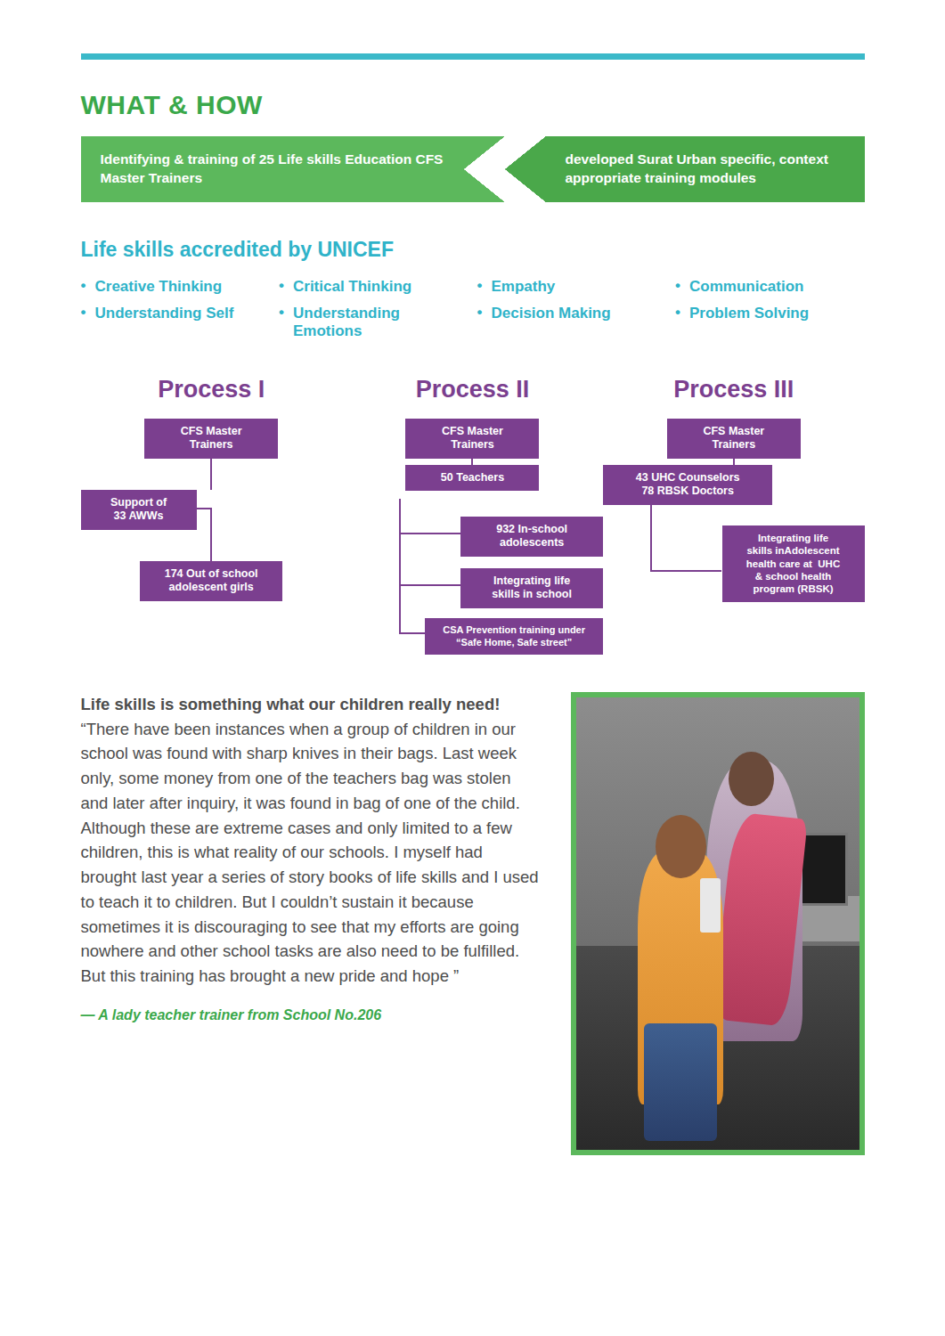WHAT & HOW
Identifying & training of 25 Life skills Education CFS Master Trainers
developed Surat Urban specific, context appropriate training modules
Life skills accredited by UNICEF
Creative Thinking Critical Thinking Empathy Communication Understanding Self Understanding Emotions Decision Making Problem Solving
Process I
CFS Master
Trainers
Support of
33 AWWs
174 Out of school
adolescent girls
Process II
CFS Master
Trainers
50 Teachers
932 In-school
adolescents
Integrating life
skills in school
CSA Prevention training under
“Safe Home, Safe street”
Process III
CFS Master
Trainers
43 UHC Counselors
78 RBSK Doctors
Integrating life
skills inAdolescent
health care at UHC
& school health
program (RBSK)
Life skills is something what our children really need!
“There have been instances when a group of children in our school was found with sharp knives in their bags. Last week only, some money from one of the teachers bag was stolen and later after inquiry, it was found in bag of one of the child. Although these are extreme cases and only limited to a few children, this is what reality of our schools. I myself had brought last year a series of story books of life skills and I used to teach it to children. But I couldn’t sustain it because sometimes it is discouraging to see that my efforts are going nowhere and other school tasks are also need to be fulfilled. But this training has brought a new pride and hope ”
— A lady teacher trainer from School No.206